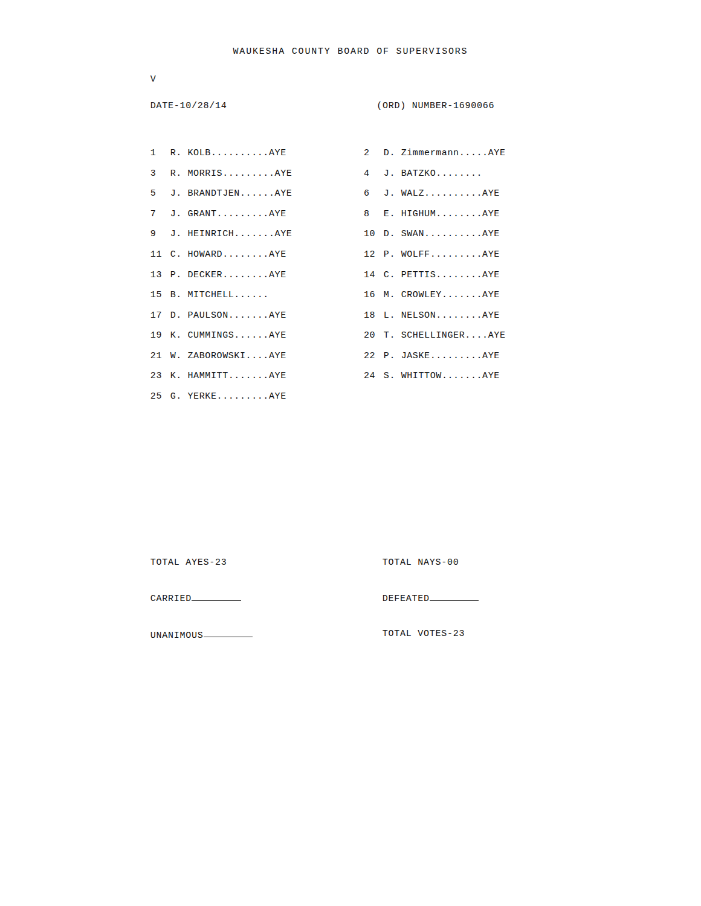WAUKESHA COUNTY BOARD OF SUPERVISORS
V
DATE-10/28/14 (ORD) NUMBER-1690066
| 1 | R. KOLB .......... AYE | | 2 | D. Zimmermann ..... AYE |
| 3 | R. MORRIS ......... AYE | | 4 | J. BATZKO ........ |
| 5 | J. BRANDTJEN ...... AYE | | 6 | J. WALZ .......... AYE |
| 7 | J. GRANT ......... AYE | | 8 | E. HIGHUM ........ AYE |
| 9 | J. HEINRICH ....... AYE | | 10 | D. SWAN .......... AYE |
| 11 | C. HOWARD ........ AYE | | 12 | P. WOLFF ......... AYE |
| 13 | P. DECKER ........ AYE | | 14 | C. PETTIS ........ AYE |
| 15 | B. MITCHELL ...... | | 16 | M. CROWLEY ....... AYE |
| 17 | D. PAULSON ....... AYE | | 18 | L. NELSON ........ AYE |
| 19 | K. CUMMINGS ...... AYE | | 20 | T. SCHELLINGER .... AYE |
| 21 | W. ZABOROWSKI .... AYE | | 22 | P. JASKE ......... AYE |
| 23 | K. HAMMITT ....... AYE | | 24 | S. WHITTOW ....... AYE |
| 25 | G. YERKE ......... AYE | | | |
TOTAL AYES-23
TOTAL NAYS-00
CARRIED
DEFEATED
UNANIMOUS
TOTAL VOTES-23